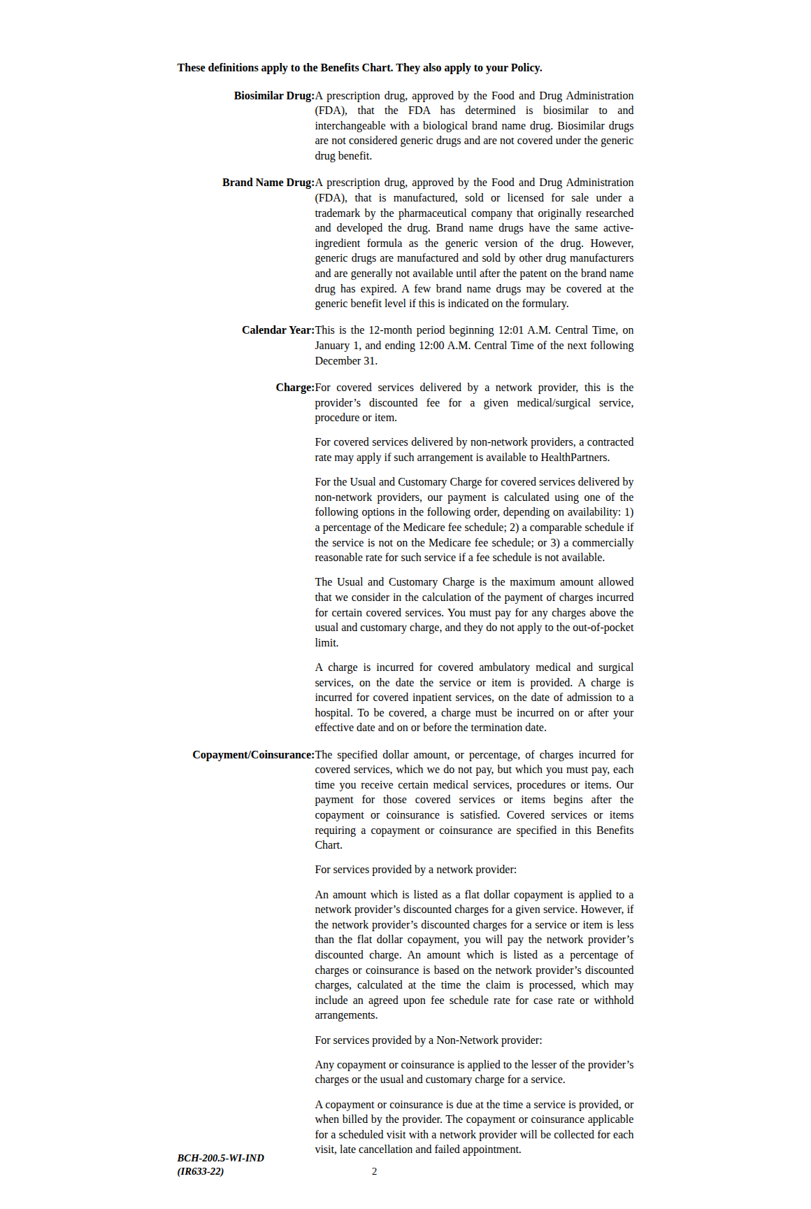These definitions apply to the Benefits Chart. They also apply to your Policy.
| Biosimilar Drug: | A prescription drug, approved by the Food and Drug Administration (FDA), that the FDA has determined is biosimilar to and interchangeable with a biological brand name drug. Biosimilar drugs are not considered generic drugs and are not covered under the generic drug benefit. |
| Brand Name Drug: | A prescription drug, approved by the Food and Drug Administration (FDA), that is manufactured, sold or licensed for sale under a trademark by the pharmaceutical company that originally researched and developed the drug. Brand name drugs have the same active-ingredient formula as the generic version of the drug. However, generic drugs are manufactured and sold by other drug manufacturers and are generally not available until after the patent on the brand name drug has expired. A few brand name drugs may be covered at the generic benefit level if this is indicated on the formulary. |
| Calendar Year: | This is the 12-month period beginning 12:01 A.M. Central Time, on January 1, and ending 12:00 A.M. Central Time of the next following December 31. |
| Charge: | For covered services delivered by a network provider, this is the provider’s discounted fee for a given medical/surgical service, procedure or item. For covered services delivered by non-network providers, a contracted rate may apply if such arrangement is available to HealthPartners. For the Usual and Customary Charge for covered services delivered by non-network providers, our payment is calculated using one of the following options in the following order, depending on availability: 1) a percentage of the Medicare fee schedule; 2) a comparable schedule if the service is not on the Medicare fee schedule; or 3) a commercially reasonable rate for such service if a fee schedule is not available. The Usual and Customary Charge is the maximum amount allowed that we consider in the calculation of the payment of charges incurred for certain covered services. You must pay for any charges above the usual and customary charge, and they do not apply to the out-of-pocket limit. A charge is incurred for covered ambulatory medical and surgical services, on the date the service or item is provided. A charge is incurred for covered inpatient services, on the date of admission to a hospital. To be covered, a charge must be incurred on or after your effective date and on or before the termination date. |
| Copayment/Coinsurance: | The specified dollar amount, or percentage, of charges incurred for covered services, which we do not pay, but which you must pay, each time you receive certain medical services, procedures or items. Our payment for those covered services or items begins after the copayment or coinsurance is satisfied. Covered services or items requiring a copayment or coinsurance are specified in this Benefits Chart. For services provided by a network provider: An amount which is listed as a flat dollar copayment is applied to a network provider’s discounted charges for a given service. However, if the network provider’s discounted charges for a service or item is less than the flat dollar copayment, you will pay the network provider’s discounted charge. An amount which is listed as a percentage of charges or coinsurance is based on the network provider’s discounted charges, calculated at the time the claim is processed, which may include an agreed upon fee schedule rate for case rate or withhold arrangements. For services provided by a Non-Network provider: Any copayment or coinsurance is applied to the lesser of the provider’s charges or the usual and customary charge for a service. A copayment or coinsurance is due at the time a service is provided, or when billed by the provider. The copayment or coinsurance applicable for a scheduled visit with a network provider will be collected for each visit, late cancellation and failed appointment. |
BCH-200.5-WI-IND (IR633-22)2